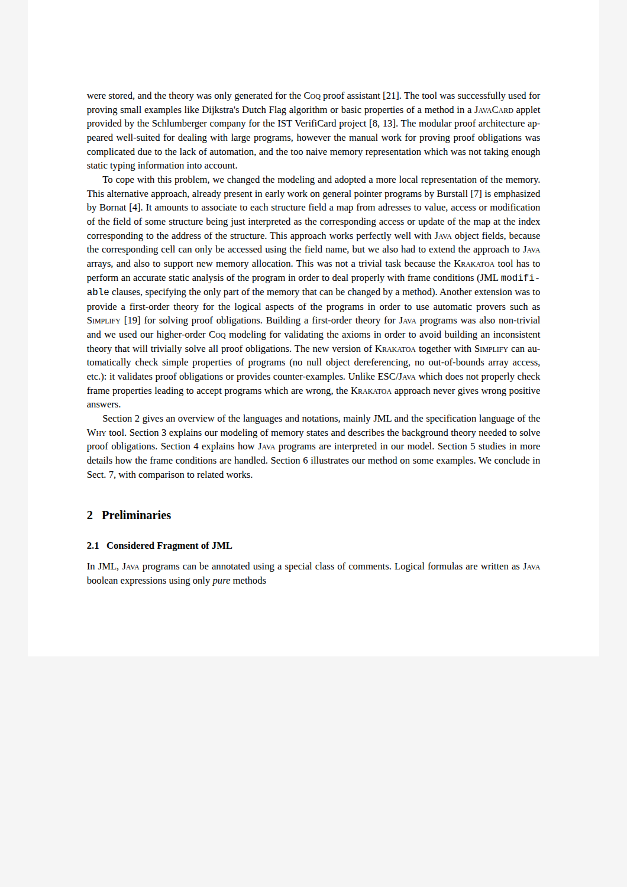were stored, and the theory was only generated for the Coq proof assistant [21]. The tool was successfully used for proving small examples like Dijkstra's Dutch Flag algorithm or basic properties of a method in a JavaCard applet provided by the Schlumberger company for the IST VerifiCard project [8, 13]. The modular proof architecture appeared well-suited for dealing with large programs, however the manual work for proving proof obligations was complicated due to the lack of automation, and the too naive memory representation which was not taking enough static typing information into account.
To cope with this problem, we changed the modeling and adopted a more local representation of the memory. This alternative approach, already present in early work on general pointer programs by Burstall [7] is emphasized by Bornat [4]. It amounts to associate to each structure field a map from adresses to value, access or modification of the field of some structure being just interpreted as the corresponding access or update of the map at the index corresponding to the address of the structure. This approach works perfectly well with Java object fields, because the corresponding cell can only be accessed using the field name, but we also had to extend the approach to Java arrays, and also to support new memory allocation. This was not a trivial task because the Krakatoa tool has to perform an accurate static analysis of the program in order to deal properly with frame conditions (JML modifiable clauses, specifying the only part of the memory that can be changed by a method). Another extension was to provide a first-order theory for the logical aspects of the programs in order to use automatic provers such as Simplify [19] for solving proof obligations. Building a first-order theory for Java programs was also non-trivial and we used our higher-order Coq modeling for validating the axioms in order to avoid building an inconsistent theory that will trivially solve all proof obligations. The new version of Krakatoa together with Simplify can automatically check simple properties of programs (no null object dereferencing, no out-of-bounds array access, etc.): it validates proof obligations or provides counter-examples. Unlike ESC/Java which does not properly check frame properties leading to accept programs which are wrong, the Krakatoa approach never gives wrong positive answers.
Section 2 gives an overview of the languages and notations, mainly JML and the specification language of the Why tool. Section 3 explains our modeling of memory states and describes the background theory needed to solve proof obligations. Section 4 explains how Java programs are interpreted in our model. Section 5 studies in more details how the frame conditions are handled. Section 6 illustrates our method on some examples. We conclude in Sect. 7, with comparison to related works.
2 Preliminaries
2.1 Considered Fragment of JML
In JML, Java programs can be annotated using a special class of comments. Logical formulas are written as Java boolean expressions using only pure methods